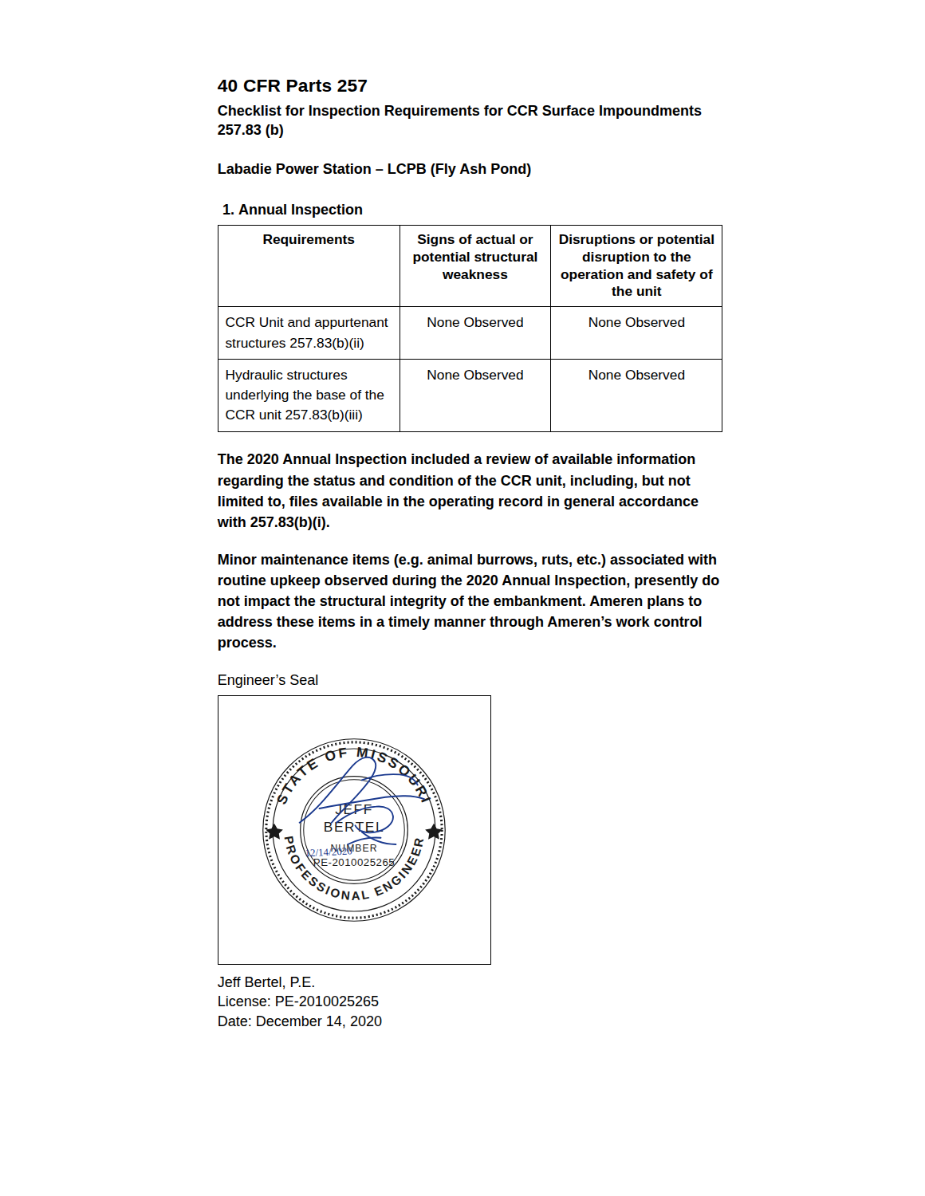40 CFR Parts 257
Checklist for Inspection Requirements for CCR Surface Impoundments
257.83 (b)
Labadie Power Station – LCPB (Fly Ash Pond)
Annual Inspection
| Requirements | Signs of actual or potential structural weakness | Disruptions or potential disruption to the operation and safety of the unit |
| --- | --- | --- |
| CCR Unit and appurtenant structures 257.83(b)(ii) | None Observed | None Observed |
| Hydraulic structures underlying the base of the CCR unit 257.83(b)(iii) | None Observed | None Observed |
The 2020 Annual Inspection included a review of available information regarding the status and condition of the CCR unit, including, but not limited to, files available in the operating record in general accordance with 257.83(b)(i).
Minor maintenance items (e.g. animal burrows, ruts, etc.) associated with routine upkeep observed during the 2020 Annual Inspection, presently do not impact the structural integrity of the embankment. Ameren plans to address these items in a timely manner through Ameren’s work control process.
Engineer’s Seal
STATE OF MISSOURI PROFESSIONAL ENGINEER JEFF BERTEL NUMBER PE-2010025265
12/14/2020
Jeff Bertel, P.E.
License: PE-2010025265
Date: December 14, 2020